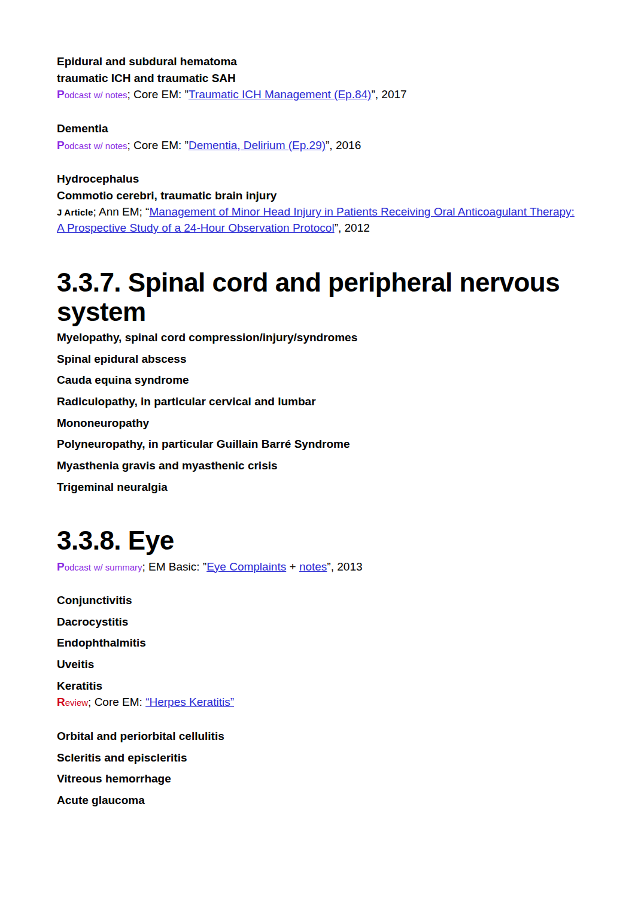Epidural and subdural hematoma
traumatic ICH and traumatic SAH
Podcast w/ notes; Core EM: ”Traumatic ICH Management (Ep.84)”, 2017
Dementia
Podcast w/ notes; Core EM: ”Dementia, Delirium (Ep.29)”, 2016
Hydrocephalus
Commotio cerebri, traumatic brain injury
J Article; Ann EM; “Management of Minor Head Injury in Patients Receiving Oral Anticoagulant Therapy: A Prospective Study of a 24-Hour Observation Protocol”, 2012
3.3.7. Spinal cord and peripheral nervous system
Myelopathy, spinal cord compression/injury/syndromes
Spinal epidural abscess
Cauda equina syndrome
Radiculopathy, in particular cervical and lumbar
Mononeuropathy
Polyneuropathy, in particular Guillain Barré Syndrome
Myasthenia gravis and myasthenic crisis
Trigeminal neuralgia
3.3.8. Eye
Podcast w/ summary; EM Basic: ”Eye Complaints + notes”, 2013
Conjunctivitis
Dacrocystitis
Endophthalmitis
Uveitis
Keratitis
Review; Core EM: “Herpes Keratitis”
Orbital and periorbital cellulitis
Scleritis and episcleritis
Vitreous hemorrhage
Acute glaucoma